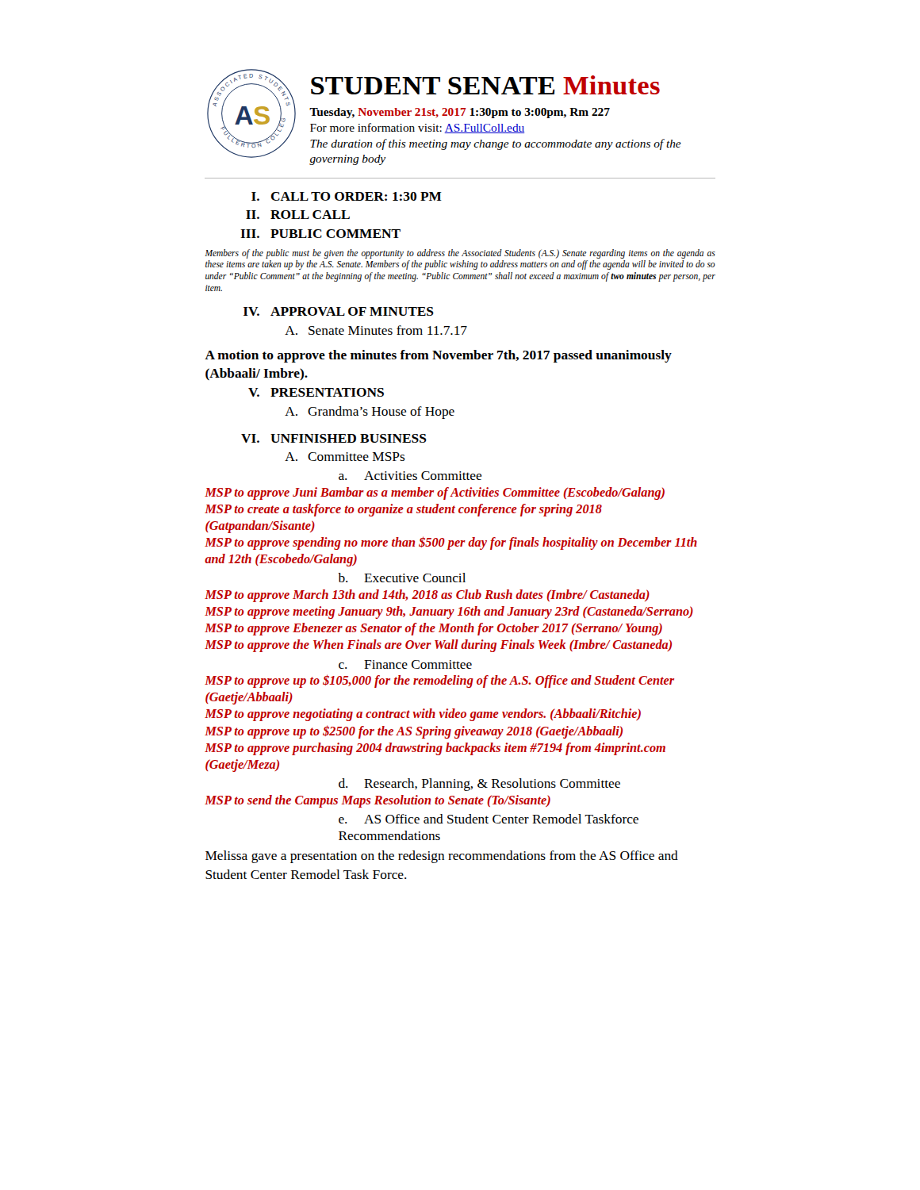ASSOCIATED STUDENTS FULLERTON COLLEGE A S
STUDENT SENATE Minutes
Tuesday, November 21st, 2017 1:30pm to 3:00pm, Rm 227
For more information visit: AS.FullColl.edu
The duration of this meeting may change to accommodate any actions of the governing body
I. CALL TO ORDER: 1:30 PM
II. ROLL CALL
III. PUBLIC COMMENT
Members of the public must be given the opportunity to address the Associated Students (A.S.) Senate regarding items on the agenda as these items are taken up by the A.S. Senate. Members of the public wishing to address matters on and off the agenda will be invited to do so under “Public Comment” at the beginning of the meeting. “Public Comment” shall not exceed a maximum of two minutes per person, per item.
IV. APPROVAL OF MINUTES
A. Senate Minutes from 11.7.17
A motion to approve the minutes from November 7th, 2017 passed unanimously (Abbaali/ Imbre).
V. PRESENTATIONS
A. Grandma’s House of Hope
VI. UNFINISHED BUSINESS
A. Committee MSPs
a. Activities Committee
MSP to approve Juni Bambar as a member of Activities Committee (Escobedo/Galang)
MSP to create a taskforce to organize a student conference for spring 2018 (Gatpandan/Sisante)
MSP to approve spending no more than $500 per day for finals hospitality on December 11th and 12th (Escobedo/Galang)
b. Executive Council
MSP to approve March 13th and 14th, 2018 as Club Rush dates (Imbre/ Castaneda)
MSP to approve meeting January 9th, January 16th and January 23rd (Castaneda/Serrano)
MSP to approve Ebenezer as Senator of the Month for October 2017 (Serrano/ Young)
MSP to approve the When Finals are Over Wall during Finals Week (Imbre/ Castaneda)
c. Finance Committee
MSP to approve up to $105,000 for the remodeling of the A.S. Office and Student Center (Gaetje/Abbaali)
MSP to approve negotiating a contract with video game vendors. (Abbaali/Ritchie)
MSP to approve up to $2500 for the AS Spring giveaway 2018 (Gaetje/Abbaali)
MSP to approve purchasing 2004 drawstring backpacks item #7194 from 4imprint.com (Gaetje/Meza)
d. Research, Planning, & Resolutions Committee
MSP to send the Campus Maps Resolution to Senate (To/Sisante)
e. AS Office and Student Center Remodel Taskforce Recommendations
Melissa gave a presentation on the redesign recommendations from the AS Office and Student Center Remodel Task Force.